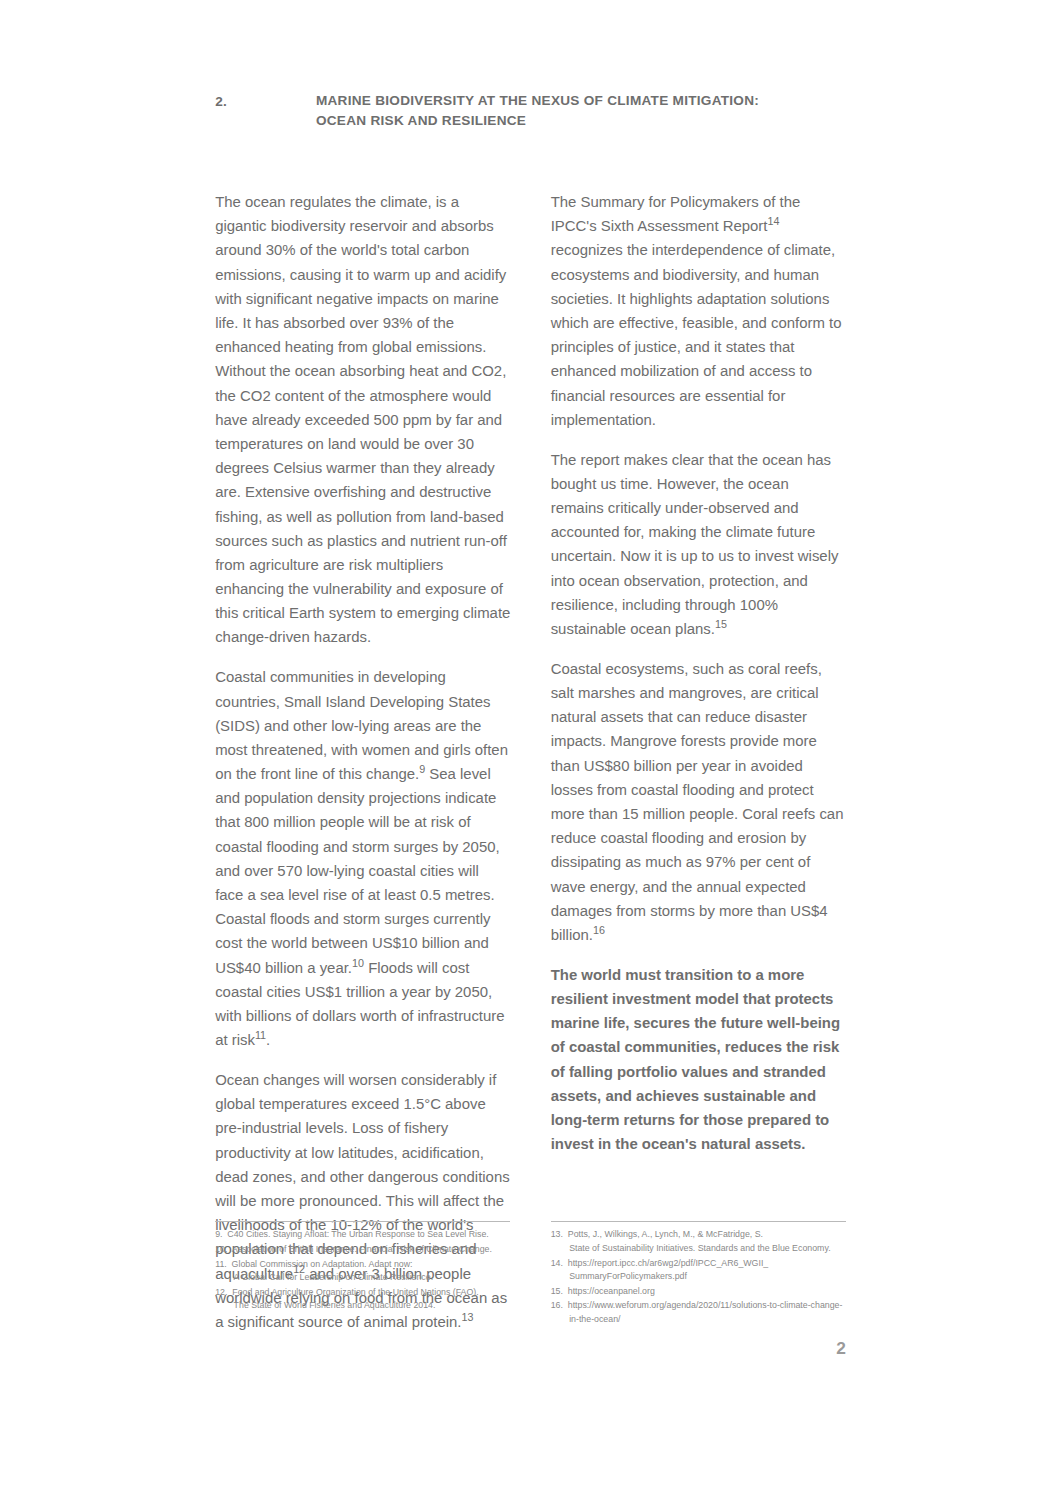2.
Marine biodiversity at the nexus of climate mitigation:
Ocean risk and resilience
The ocean regulates the climate, is a gigantic biodiversity reservoir and absorbs around 30% of the world's total carbon emissions, causing it to warm up and acidify with significant negative impacts on marine life. It has absorbed over 93% of the enhanced heating from global emissions. Without the ocean absorbing heat and CO2, the CO2 content of the atmosphere would have already exceeded 500 ppm by far and temperatures on land would be over 30 degrees Celsius warmer than they already are. Extensive overfishing and destructive fishing, as well as pollution from land-based sources such as plastics and nutrient run-off from agriculture are risk multipliers enhancing the vulnerability and exposure of this critical Earth system to emerging climate change-driven hazards.
Coastal communities in developing countries, Small Island Developing States (SIDS) and other low-lying areas are the most threatened, with women and girls often on the front line of this change.9 Sea level and population density projections indicate that 800 million people will be at risk of coastal flooding and storm surges by 2050, and over 570 low-lying coastal cities will face a sea level rise of at least 0.5 metres. Coastal floods and storm surges currently cost the world between US$10 billion and US$40 billion a year.10 Floods will cost coastal cities US$1 trillion a year by 2050, with billions of dollars worth of infrastructure at risk11.
Ocean changes will worsen considerably if global temperatures exceed 1.5°C above pre-industrial levels. Loss of fishery productivity at low latitudes, acidification, dead zones, and other dangerous conditions will be more pronounced. This will affect the livelihoods of the 10-12% of the world's population that depend on fisheries and aquaculture12 and over 3 billion people worldwide relying on food from the ocean as a significant source of animal protein.13
The Summary for Policymakers of the IPCC's Sixth Assessment Report14 recognizes the interdependence of climate, ecosystems and biodiversity, and human societies. It highlights adaptation solutions which are effective, feasible, and conform to principles of justice, and it states that enhanced mobilization of and access to financial resources are essential for implementation.
The report makes clear that the ocean has bought us time. However, the ocean remains critically under-observed and accounted for, making the climate future uncertain. Now it is up to us to invest wisely into ocean observation, protection, and resilience, including through 100% sustainable ocean plans.15
Coastal ecosystems, such as coral reefs, salt marshes and mangroves, are critical natural assets that can reduce disaster impacts. Mangrove forests provide more than US$80 billion per year in avoided losses from coastal flooding and protect more than 15 million people. Coral reefs can reduce coastal flooding and erosion by dissipating as much as 97% per cent of wave energy, and the annual expected damages from storms by more than US$4 billion.16
The world must transition to a more resilient investment model that protects marine life, secures the future well-being of coastal communities, reduces the risk of falling portfolio values and stranded assets, and achieves sustainable and long-term returns for those prepared to invest in the ocean's natural assets.
9. C40 Cities. Staying Afloat: The Urban Response to Sea Level Rise.
10. Association of British Insurance. Financial Risk of Climate Change.
11. Global Commission on Adaptation. Adapt now: A Global Call for Leadership on Climate Resilience.
12. Food and Agriculture Organization of the United Nations (FAO). The State of World Fisheries and Aquaculture 2014.
13. Potts, J., Wilkings, A., Lynch, M., & McFatridge, S. State of Sustainability Initiatives. Standards and the Blue Economy.
14. https://report.ipcc.ch/ar6wg2/pdf/IPCC_AR6_WGII_ SummaryForPolicymakers.pdf
15. https://oceanpanel.org
16. https://www.weforum.org/agenda/2020/11/solutions-to-climate-change- in-the-ocean/
2